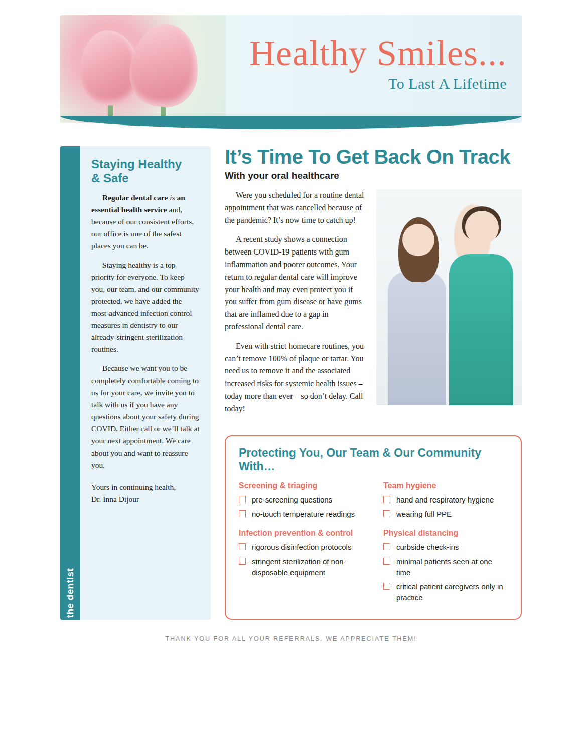Healthy Smiles...
To Last A Lifetime
from the dentist
Staying Healthy
& Safe
Regular dental care is an essential health service and, because of our consistent efforts, our office is one of the safest places you can be.
Staying healthy is a top priority for everyone. To keep you, our team, and our community protected, we have added the most-advanced infection control measures in dentistry to our already-stringent sterilization routines.
Because we want you to be completely comfortable coming to us for your care, we invite you to talk with us if you have any questions about your safety during COVID. Either call or we’ll talk at your next appointment. We care about you and want to reassure you.
Yours in continuing health,
Dr. Inna Dijour
It’s Time To Get Back On Track
With your oral healthcare
Were you scheduled for a routine dental appointment that was cancelled because of the pandemic? It’s now time to catch up!
A recent study shows a connection between COVID-19 patients with gum inflammation and poorer outcomes. Your return to regular dental care will improve your health and may even protect you if you suffer from gum disease or have gums that are inflamed due to a gap in professional dental care.
Even with strict homecare routines, you can’t remove 100% of plaque or tartar. You need us to remove it and the associated increased risks for systemic health issues – today more than ever – so don’t delay. Call today!
Protecting You, Our Team & Our Community With…
Screening & triaging
pre-screening questions
no-touch temperature readings
Infection prevention & control
rigorous disinfection protocols
stringent sterilization of non-disposable equipment
Team hygiene
hand and respiratory hygiene
wearing full PPE
Physical distancing
curbside check-ins
minimal patients seen at one time
critical patient caregivers only in practice
Thank you for all your referrals. We appreciate them!